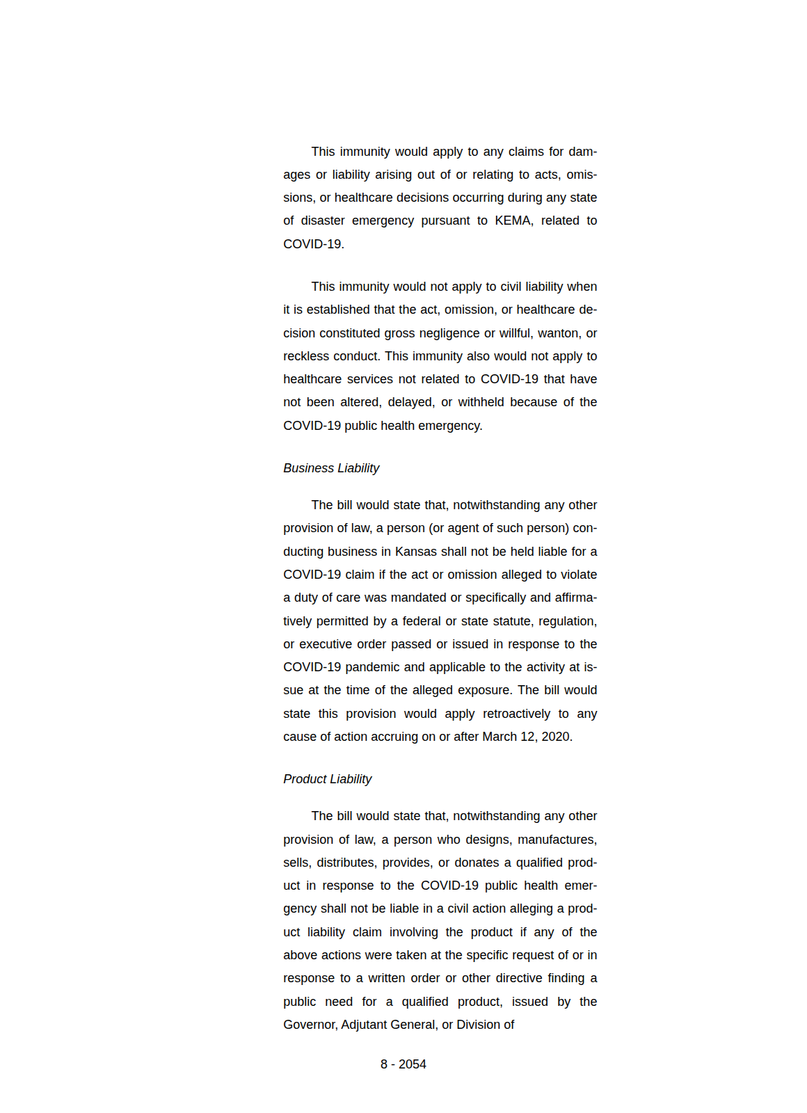This immunity would apply to any claims for damages or liability arising out of or relating to acts, omissions, or healthcare decisions occurring during any state of disaster emergency pursuant to KEMA, related to COVID-19.
This immunity would not apply to civil liability when it is established that the act, omission, or healthcare decision constituted gross negligence or willful, wanton, or reckless conduct. This immunity also would not apply to healthcare services not related to COVID-19 that have not been altered, delayed, or withheld because of the COVID-19 public health emergency.
Business Liability
The bill would state that, notwithstanding any other provision of law, a person (or agent of such person) conducting business in Kansas shall not be held liable for a COVID-19 claim if the act or omission alleged to violate a duty of care was mandated or specifically and affirmatively permitted by a federal or state statute, regulation, or executive order passed or issued in response to the COVID-19 pandemic and applicable to the activity at issue at the time of the alleged exposure. The bill would state this provision would apply retroactively to any cause of action accruing on or after March 12, 2020.
Product Liability
The bill would state that, notwithstanding any other provision of law, a person who designs, manufactures, sells, distributes, provides, or donates a qualified product in response to the COVID-19 public health emergency shall not be liable in a civil action alleging a product liability claim involving the product if any of the above actions were taken at the specific request of or in response to a written order or other directive finding a public need for a qualified product, issued by the Governor, Adjutant General, or Division of
8 - 2054